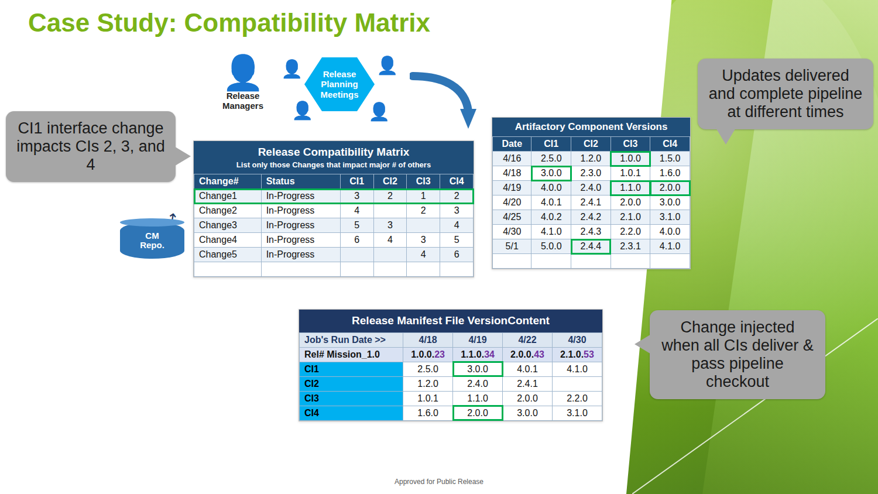Case Study: Compatibility Matrix
👤
Release
Managers
👤 👤 👤 👤
Release
Planning
Meetings
CI1 interface change impacts CIs 2, 3, and 4
Updates delivered and complete pipeline at different times
Change injected when all CIs deliver & pass pipeline checkout
↗
CM
Repo.
Release Compatibility Matrix List only those Changes that impact major # of others
| Change# | Status | CI1 | CI2 | CI3 | CI4 |
| --- | --- | --- | --- | --- | --- |
| Change1 | In-Progress | 3 | 2 | 1 | 2 |
| Change2 | In-Progress | 4 | | 2 | 3 |
| Change3 | In-Progress | 5 | 3 | | 4 |
| Change4 | In-Progress | 6 | 4 | 3 | 5 |
| Change5 | In-Progress | | | 4 | 6 |
Artifactory Component Versions
| Date | CI1 | CI2 | CI3 | CI4 |
| --- | --- | --- | --- | --- |
| 4/16 | 2.5.0 | 1.2.0 | 1.0.0 | 1.5.0 |
| 4/18 | 3.0.0 | 2.3.0 | 1.0.1 | 1.6.0 |
| 4/19 | 4.0.0 | 2.4.0 | 1.1.0 | 2.0.0 |
| 4/20 | 4.0.1 | 2.4.1 | 2.0.0 | 3.0.0 |
| 4/25 | 4.0.2 | 2.4.2 | 2.1.0 | 3.1.0 |
| 4/30 | 4.1.0 | 2.4.3 | 2.2.0 | 4.0.0 |
| 5/1 | 5.0.0 | 2.4.4 | 2.3.1 | 4.1.0 |
Release Manifest File VersionContent
| Job's Run Date >> | 4/18 | 4/19 | 4/22 | 4/30 |
| --- | --- | --- | --- | --- |
| Rel# Mission_1.0 | 1.0.0. 23 | 1.1.0. 34 | 2.0.0. 43 | 2.1.0. 53 |
| CI1 | 2.5.0 | 3.0.0 | 4.0.1 | 4.1.0 |
| CI2 | 1.2.0 | 2.4.0 | 2.4.1 | |
| CI3 | 1.0.1 | 1.1.0 | 2.0.0 | 2.2.0 |
| CI4 | 1.6.0 | 2.0.0 | 3.0.0 | 3.1.0 |
Approved for Public Release